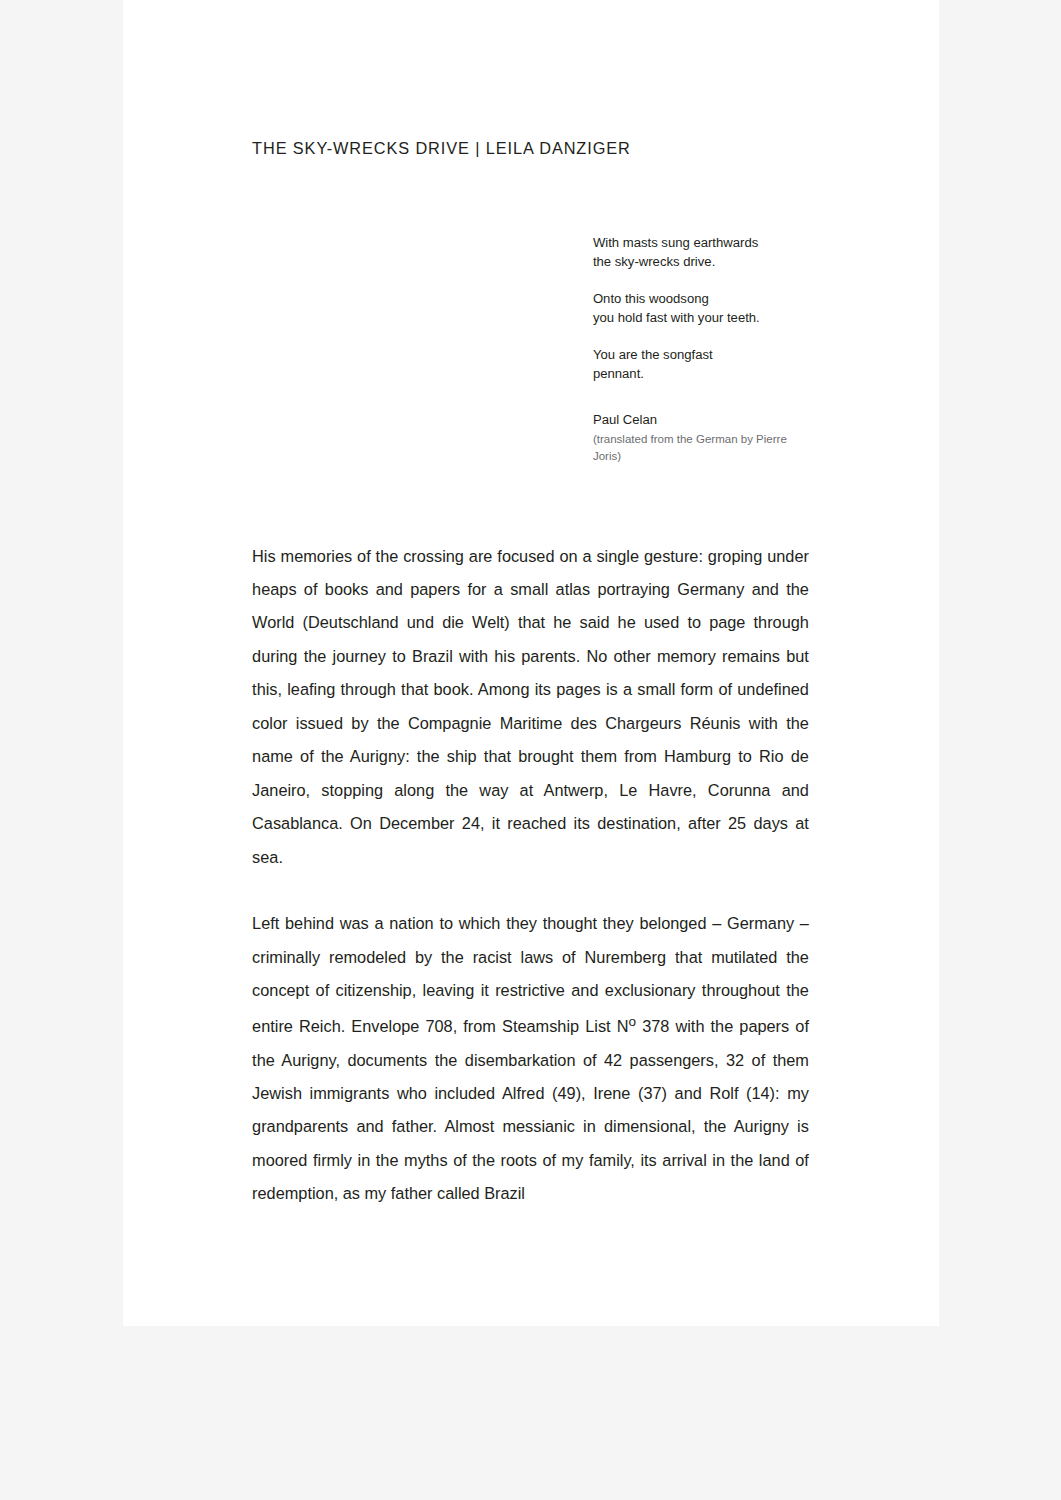The Sky-Wrecks Drive | Leila Danziger
With masts sung earthwards
the sky-wrecks drive.
Onto this woodsong
you hold fast with your teeth.
You are the songfast
pennant.
Paul Celan(translated from the German by Pierre Joris)
His memories of the crossing are focused on a single gesture: groping under heaps of books and papers for a small atlas portraying Germany and the World (Deutschland und die Welt) that he said he used to page through during the journey to Brazil with his parents. No other memory remains but this, leafing through that book. Among its pages is a small form of undefined color issued by the Compagnie Maritime des Chargeurs Réunis with the name of the Aurigny: the ship that brought them from Hamburg to Rio de Janeiro, stopping along the way at Antwerp, Le Havre, Corunna and Casablanca. On December 24, it reached its destination, after 25 days at sea.
Left behind was a nation to which they thought they belonged – Germany – criminally remodeled by the racist laws of Nuremberg that mutilated the concept of citizenship, leaving it restrictive and exclusionary throughout the entire Reich. Envelope 708, from Steamship List No 378 with the papers of the Aurigny, documents the disembarkation of 42 passengers, 32 of them Jewish immigrants who included Alfred (49), Irene (37) and Rolf (14): my grandparents and father. Almost messianic in dimensional, the Aurigny is moored firmly in the myths of the roots of my family, its arrival in the land of redemption, as my father called Brazil